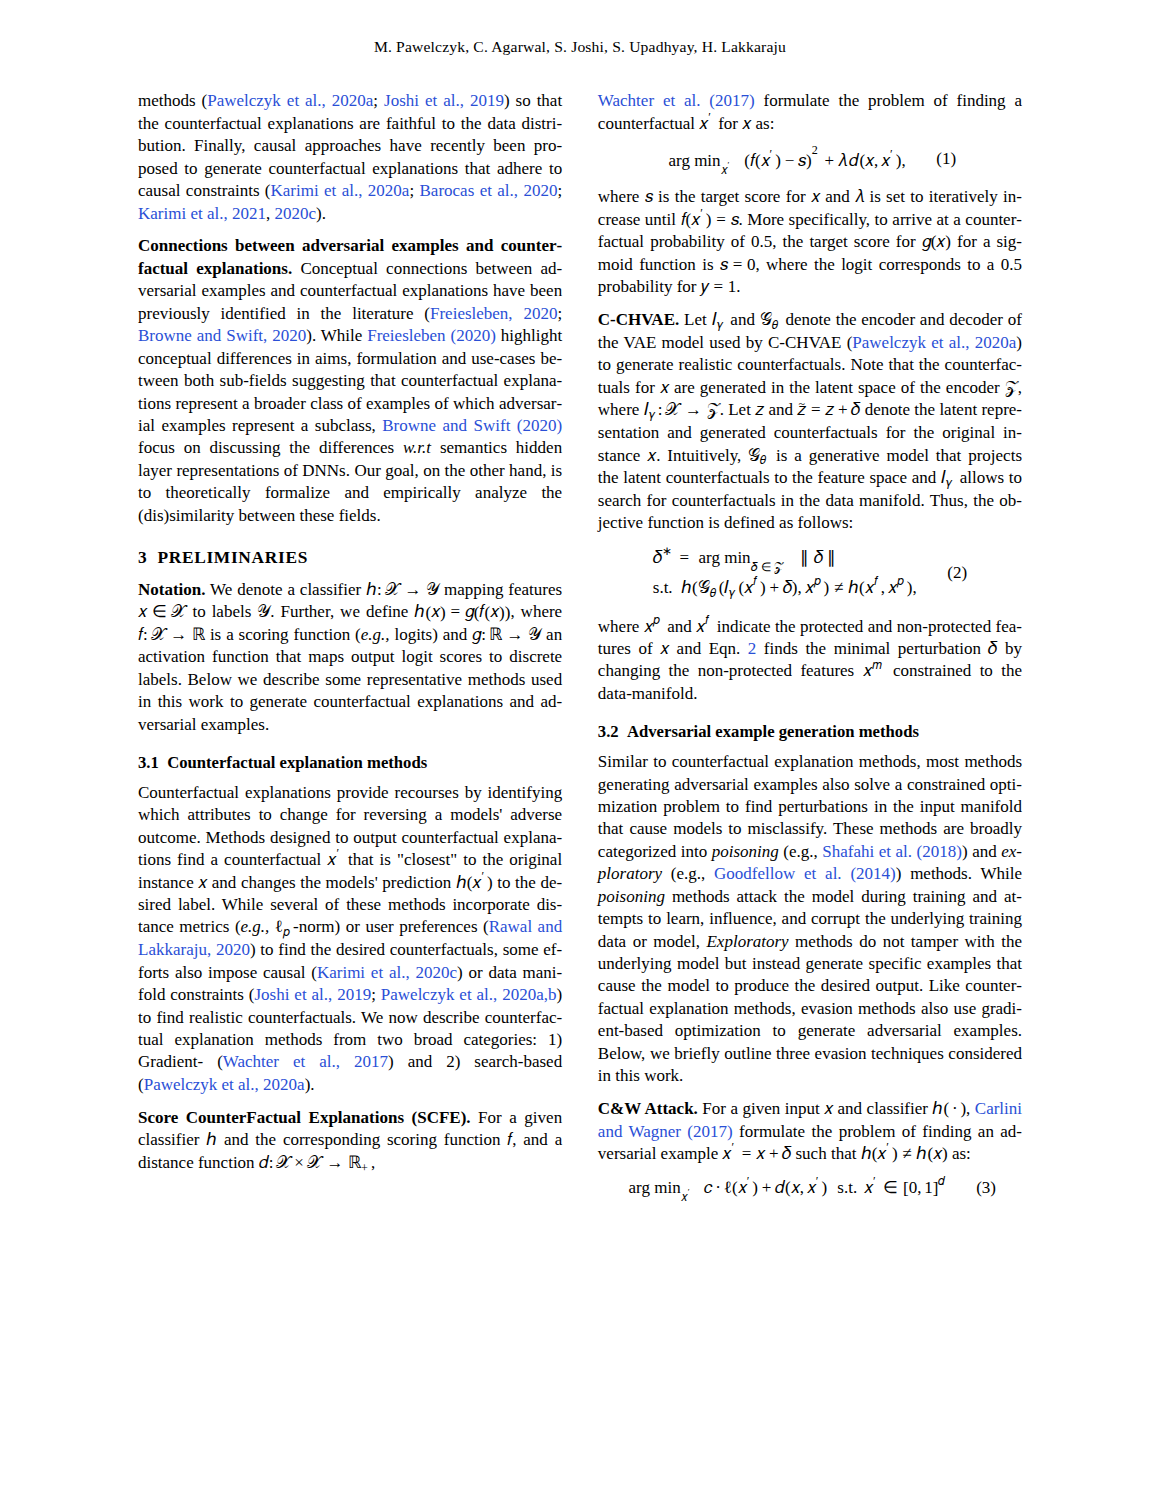M. Pawelczyk, C. Agarwal, S. Joshi, S. Upadhyay, H. Lakkaraju
methods (Pawelczyk et al., 2020a; Joshi et al., 2019) so that the counterfactual explanations are faithful to the data distribution. Finally, causal approaches have recently been proposed to generate counterfactual explanations that adhere to causal constraints (Karimi et al., 2020a; Barocas et al., 2020; Karimi et al., 2021, 2020c).
Connections between adversarial examples and counterfactual explanations. Conceptual connections between adversarial examples and counterfactual explanations have been previously identified in the literature (Freiesleben, 2020; Browne and Swift, 2020). While Freiesleben (2020) highlight conceptual differences in aims, formulation and use-cases between both sub-fields suggesting that counterfactual explanations represent a broader class of examples of which adversarial examples represent a subclass, Browne and Swift (2020) focus on discussing the differences w.r.t semantics hidden layer representations of DNNs. Our goal, on the other hand, is to theoretically formalize and empirically analyze the (dis)similarity between these fields.
3 PRELIMINARIES
Notation. We denote a classifier h:𝒳→𝒴 mapping features x∈𝒳 to labels 𝒴. Further, we define h(x)=g(f(x)), where f:𝒳→ℝ is a scoring function (e.g., logits) and g:ℝ→𝒴 an activation function that maps output logit scores to discrete labels. Below we describe some representative methods used in this work to generate counterfactual explanations and adversarial examples.
3.1 Counterfactual explanation methods
Counterfactual explanations provide recourses by identifying which attributes to change for reversing a models' adverse outcome. Methods designed to output counterfactual explanations find a counterfactual x′ that is "closest" to the original instance x and changes the models' prediction h(x′) to the desired label. While several of these methods incorporate distance metrics (e.g., ℓp-norm) or user preferences (Rawal and Lakkaraju, 2020) to find the desired counterfactuals, some efforts also impose causal (Karimi et al., 2020c) or data manifold constraints (Joshi et al., 2019; Pawelczyk et al., 2020a,b) to find realistic counterfactuals. We now describe counterfactual explanation methods from two broad categories: 1) Gradient- (Wachter et al., 2017) and 2) search-based (Pawelczyk et al., 2020a).
Score CounterFactual Explanations (SCFE). For a given classifier h and the corresponding scoring function f, and a distance function d:𝒳×𝒳→ℝ+,
Wachter et al. (2017) formulate the problem of finding a counterfactual x′ for x as:
arg minx′ (f(x′)−s)2 +λd(x,x′), (1)
where s is the target score for x and λ is set to iteratively increase until f(x′)=s. More specifically, to arrive at a counterfactual probability of 0.5, the target score for g(x) for a sigmoid function is s=0, where the logit corresponds to a 0.5 probability for y=1.
C-CHVAE. Let Iγ and 𝒢θ denote the encoder and decoder of the VAE model used by C-CHVAE (Pawelczyk et al., 2020a) to generate realistic counterfactuals. Note that the counterfactuals for x are generated in the latent space of the encoder 𝒵, where Iγ:𝒳→𝒵. Let z and z~=z+δ denote the latent representation and generated counterfactuals for the original instance x. Intuitively, 𝒢θ is a generative model that projects the latent counterfactuals to the feature space and Iγ allows to search for counterfactuals in the data manifold. Thus, the objective function is defined as follows:
δ∗= arg minδ∈𝒵 ∥δ∥
s.t. h(𝒢θ(Iγ(xf)+δ),xp) ≠ h(xf,xp),
(2)
where xp and xf indicate the protected and non-protected features of x and Eqn. 2 finds the minimal perturbation δ by changing the non-protected features xm constrained to the data-manifold.
3.2 Adversarial example generation methods
Similar to counterfactual explanation methods, most methods generating adversarial examples also solve a constrained optimization problem to find perturbations in the input manifold that cause models to misclassify. These methods are broadly categorized into poisoning (e.g., Shafahi et al. (2018)) and exploratory (e.g., Goodfellow et al. (2014)) methods. While poisoning methods attack the model during training and attempts to learn, influence, and corrupt the underlying training data or model, Exploratory methods do not tamper with the underlying model but instead generate specific examples that cause the model to produce the desired output. Like counterfactual explanation methods, evasion methods also use gradient-based optimization to generate adversarial examples. Below, we briefly outline three evasion techniques considered in this work.
C&W Attack. For a given input x and classifier h(·), Carlini and Wagner (2017) formulate the problem of finding an adversarial example x′=x+δ such that h(x′)≠h(x) as:
arg minx′ c·ℓ(x′) +d(x,x′) s.t. x′∈[0,1]d (3)